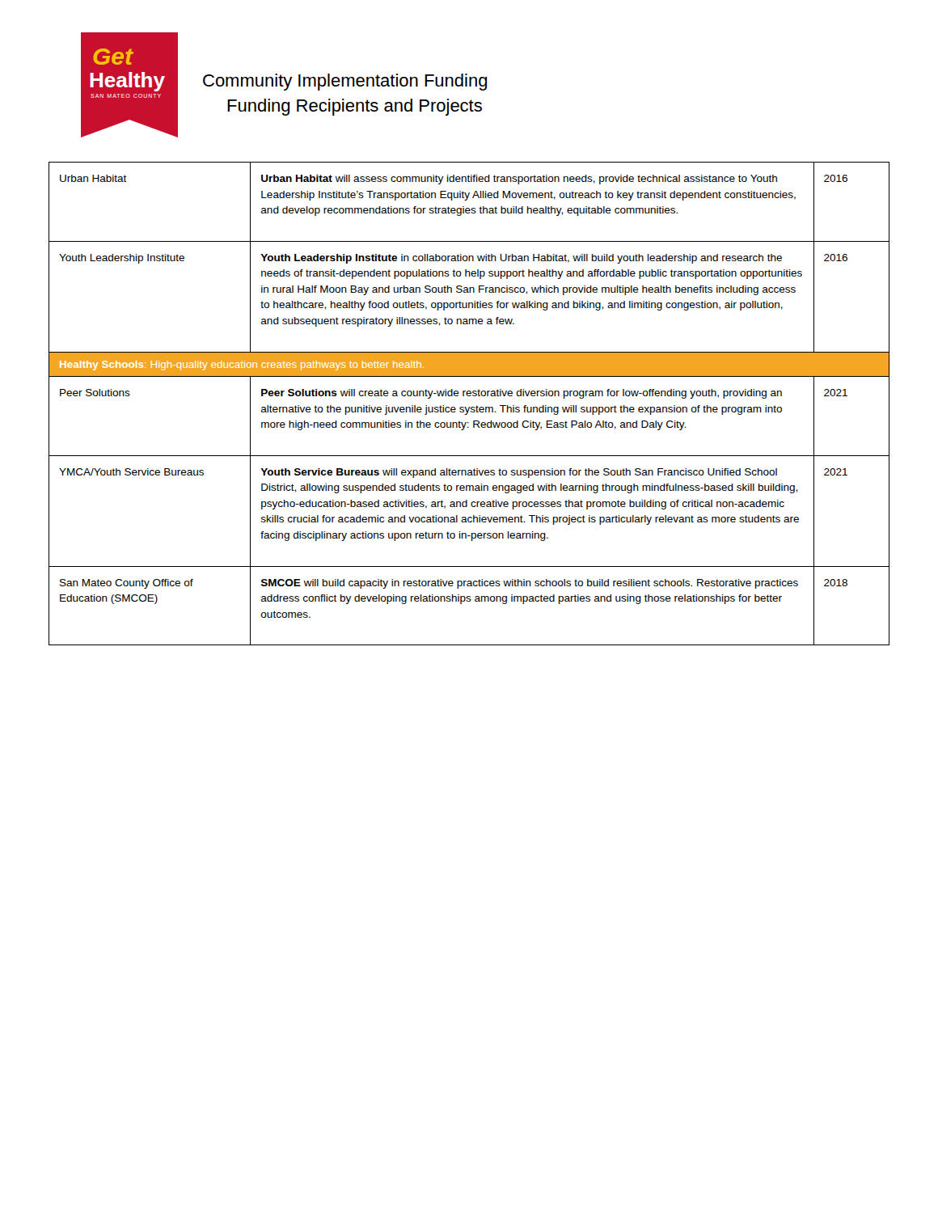Get Healthy SAN MATEO COUNTY
Community Implementation Funding Funding Recipients and Projects
| Urban Habitat | Urban Habitat will assess community identified transportation needs, provide technical assistance to Youth Leadership Institute’s Transportation Equity Allied Movement, outreach to key transit dependent constituencies, and develop recommendations for strategies that build healthy, equitable communities. | 2016 |
| Youth Leadership Institute | Youth Leadership Institute in collaboration with Urban Habitat, will build youth leadership and research the needs of transit-dependent populations to help support healthy and affordable public transportation opportunities in rural Half Moon Bay and urban South San Francisco, which provide multiple health benefits including access to healthcare, healthy food outlets, opportunities for walking and biking, and limiting congestion, air pollution, and subsequent respiratory illnesses, to name a few. | 2016 |
| Healthy Schools : High-quality education creates pathways to better health. |
| Peer Solutions | Peer Solutions will create a county-wide restorative diversion program for low-offending youth, providing an alternative to the punitive juvenile justice system. This funding will support the expansion of the program into more high-need communities in the county: Redwood City, East Palo Alto, and Daly City. | 2021 |
| YMCA/Youth Service Bureaus | Youth Service Bureaus will expand alternatives to suspension for the South San Francisco Unified School District, allowing suspended students to remain engaged with learning through mindfulness-based skill building, psycho-education-based activities, art, and creative processes that promote building of critical non-academic skills crucial for academic and vocational achievement. This project is particularly relevant as more students are facing disciplinary actions upon return to in-person learning. | 2021 |
| San Mateo County Office of Education (SMCOE) | SMCOE will build capacity in restorative practices within schools to build resilient schools. Restorative practices address conflict by developing relationships among impacted parties and using those relationships for better outcomes. | 2018 |